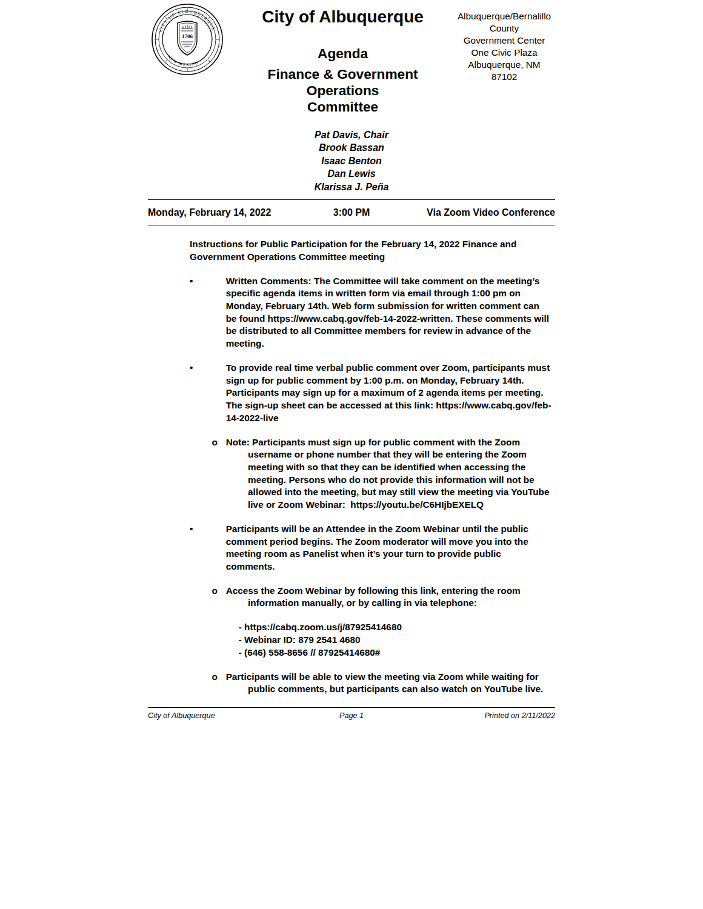1706 CITY OF ALBUQUERQUE NEW MEXICO
City of Albuquerque
Agenda
Finance & Government Operations
Committee
Albuquerque/Bernalillo
County
Government Center
One Civic Plaza
Albuquerque, NM
87102
Pat Davis, Chair
Brook Bassan
Isaac Benton
Dan Lewis
Klarissa J. Peña
Monday, February 14, 2022
3:00 PM
Via Zoom Video Conference
Instructions for Public Participation for the February 14, 2022 Finance and Government Operations Committee meeting
•
Written Comments: The Committee will take comment on the meeting’s specific agenda items in written form via email through 1:00 pm on Monday, February 14th. Web form submission for written comment can be found https://www.cabq.gov/feb-14-2022-written. These comments will be distributed to all Committee members for review in advance of the meeting.
•
To provide real time verbal public comment over Zoom, participants must sign up for public comment by 1:00 p.m. on Monday, February 14th. Participants may sign up for a maximum of 2 agenda items per meeting. The sign-up sheet can be accessed at this link: https://www.cabq.gov/feb-14-2022-live
o
Note: Participants must sign up for public comment with the Zoom username or phone number that they will be entering the Zoom meeting with so that they can be identified when accessing the meeting. Persons who do not provide this information will not be allowed into the meeting, but may still view the meeting via YouTube live or Zoom Webinar: https://youtu.be/C6HIjbEXELQ
•
Participants will be an Attendee in the Zoom Webinar until the public comment period begins. The Zoom moderator will move you into the meeting room as Panelist when it’s your turn to provide public comments.
o
Access the Zoom Webinar by following this link, entering the room information manually, or by calling in via telephone:
- https://cabq.zoom.us/j/87925414680
- Webinar ID: 879 2541 4680
- (646) 558-8656 // 87925414680#
o
Participants will be able to view the meeting via Zoom while waiting for public comments, but participants can also watch on YouTube live.
City of Albuquerque
Page 1
Printed on 2/11/2022